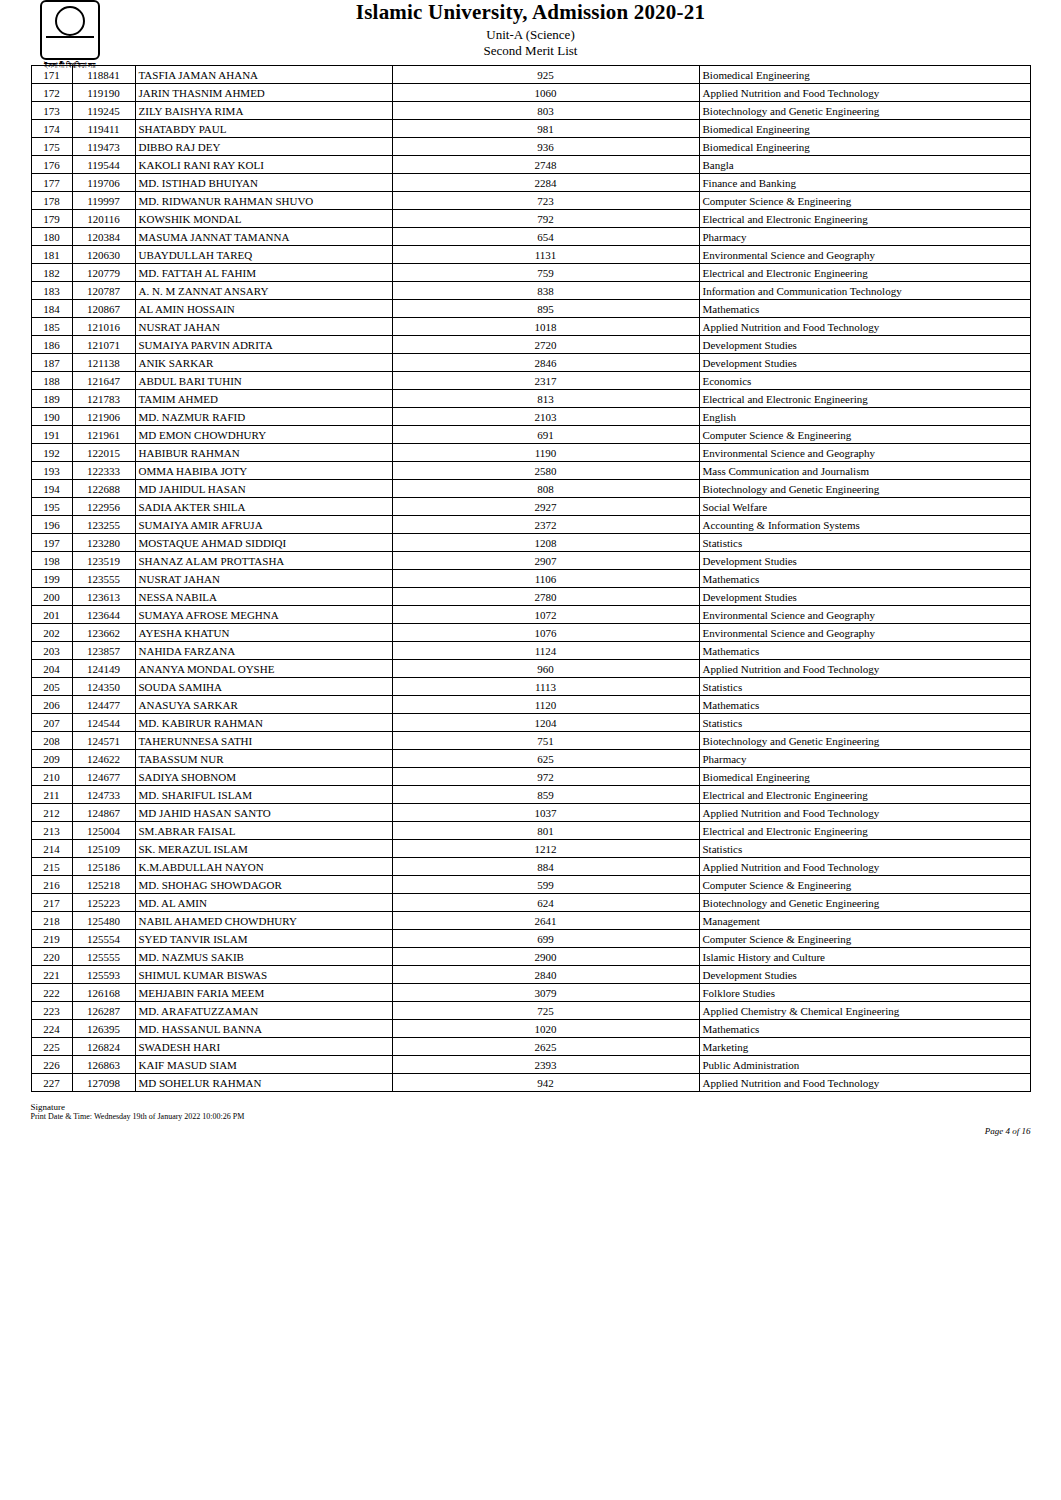ইসলামী বিশ্ববিদ্যালয়
Islamic University, Admission 2020-21
Unit-A (Science)
Second Merit List
| 171 | 118841 | TASFIA JAMAN AHANA | 925 | Biomedical Engineering |
| 172 | 119190 | JARIN THASNIM AHMED | 1060 | Applied Nutrition and Food Technology |
| 173 | 119245 | ZILY BAISHYA RIMA | 803 | Biotechnology and Genetic Engineering |
| 174 | 119411 | SHATABDY PAUL | 981 | Biomedical Engineering |
| 175 | 119473 | DIBBO RAJ DEY | 936 | Biomedical Engineering |
| 176 | 119544 | KAKOLI RANI RAY KOLI | 2748 | Bangla |
| 177 | 119706 | MD. ISTIHAD BHUIYAN | 2284 | Finance and Banking |
| 178 | 119997 | MD. RIDWANUR RAHMAN SHUVO | 723 | Computer Science & Engineering |
| 179 | 120116 | KOWSHIK MONDAL | 792 | Electrical and Electronic Engineering |
| 180 | 120384 | MASUMA JANNAT TAMANNA | 654 | Pharmacy |
| 181 | 120630 | UBAYDULLAH TAREQ | 1131 | Environmental Science and Geography |
| 182 | 120779 | MD. FATTAH AL FAHIM | 759 | Electrical and Electronic Engineering |
| 183 | 120787 | A. N. M ZANNAT ANSARY | 838 | Information and Communication Technology |
| 184 | 120867 | AL AMIN HOSSAIN | 895 | Mathematics |
| 185 | 121016 | NUSRAT JAHAN | 1018 | Applied Nutrition and Food Technology |
| 186 | 121071 | SUMAIYA PARVIN ADRITA | 2720 | Development Studies |
| 187 | 121138 | ANIK SARKAR | 2846 | Development Studies |
| 188 | 121647 | ABDUL BARI TUHIN | 2317 | Economics |
| 189 | 121783 | TAMIM AHMED | 813 | Electrical and Electronic Engineering |
| 190 | 121906 | MD. NAZMUR RAFID | 2103 | English |
| 191 | 121961 | MD EMON CHOWDHURY | 691 | Computer Science & Engineering |
| 192 | 122015 | HABIBUR RAHMAN | 1190 | Environmental Science and Geography |
| 193 | 122333 | OMMA HABIBA JOTY | 2580 | Mass Communication and Journalism |
| 194 | 122688 | MD JAHIDUL HASAN | 808 | Biotechnology and Genetic Engineering |
| 195 | 122956 | SADIA AKTER SHILA | 2927 | Social Welfare |
| 196 | 123255 | SUMAIYA AMIR AFRUJA | 2372 | Accounting & Information Systems |
| 197 | 123280 | MOSTAQUE AHMAD SIDDIQI | 1208 | Statistics |
| 198 | 123519 | SHANAZ ALAM PROTTASHA | 2907 | Development Studies |
| 199 | 123555 | NUSRAT JAHAN | 1106 | Mathematics |
| 200 | 123613 | NESSA NABILA | 2780 | Development Studies |
| 201 | 123644 | SUMAYA AFROSE MEGHNA | 1072 | Environmental Science and Geography |
| 202 | 123662 | AYESHA KHATUN | 1076 | Environmental Science and Geography |
| 203 | 123857 | NAHIDA FARZANA | 1124 | Mathematics |
| 204 | 124149 | ANANYA MONDAL OYSHE | 960 | Applied Nutrition and Food Technology |
| 205 | 124350 | SOUDA SAMIHA | 1113 | Statistics |
| 206 | 124477 | ANASUYA SARKAR | 1120 | Mathematics |
| 207 | 124544 | MD. KABIRUR RAHMAN | 1204 | Statistics |
| 208 | 124571 | TAHERUNNESA SATHI | 751 | Biotechnology and Genetic Engineering |
| 209 | 124622 | TABASSUM NUR | 625 | Pharmacy |
| 210 | 124677 | SADIYA SHOBNOM | 972 | Biomedical Engineering |
| 211 | 124733 | MD. SHARIFUL ISLAM | 859 | Electrical and Electronic Engineering |
| 212 | 124867 | MD JAHID HASAN SANTO | 1037 | Applied Nutrition and Food Technology |
| 213 | 125004 | SM.ABRAR FAISAL | 801 | Electrical and Electronic Engineering |
| 214 | 125109 | SK. MERAZUL ISLAM | 1212 | Statistics |
| 215 | 125186 | K.M.ABDULLAH NAYON | 884 | Applied Nutrition and Food Technology |
| 216 | 125218 | MD. SHOHAG SHOWDAGOR | 599 | Computer Science & Engineering |
| 217 | 125223 | MD. AL AMIN | 624 | Biotechnology and Genetic Engineering |
| 218 | 125480 | NABIL AHAMED CHOWDHURY | 2641 | Management |
| 219 | 125554 | SYED TANVIR ISLAM | 699 | Computer Science & Engineering |
| 220 | 125555 | MD. NAZMUS SAKIB | 2900 | Islamic History and Culture |
| 221 | 125593 | SHIMUL KUMAR BISWAS | 2840 | Development Studies |
| 222 | 126168 | MEHJABIN FARIA MEEM | 3079 | Folklore Studies |
| 223 | 126287 | MD. ARAFATUZZAMAN | 725 | Applied Chemistry & Chemical Engineering |
| 224 | 126395 | MD. HASSANUL BANNA | 1020 | Mathematics |
| 225 | 126824 | SWADESH HARI | 2625 | Marketing |
| 226 | 126863 | KAIF MASUD SIAM | 2393 | Public Administration |
| 227 | 127098 | MD SOHELUR RAHMAN | 942 | Applied Nutrition and Food Technology |
Signature
Print Date & Time: Wednesday 19th of January 2022 10:00:26 PM
Page 4 of 16